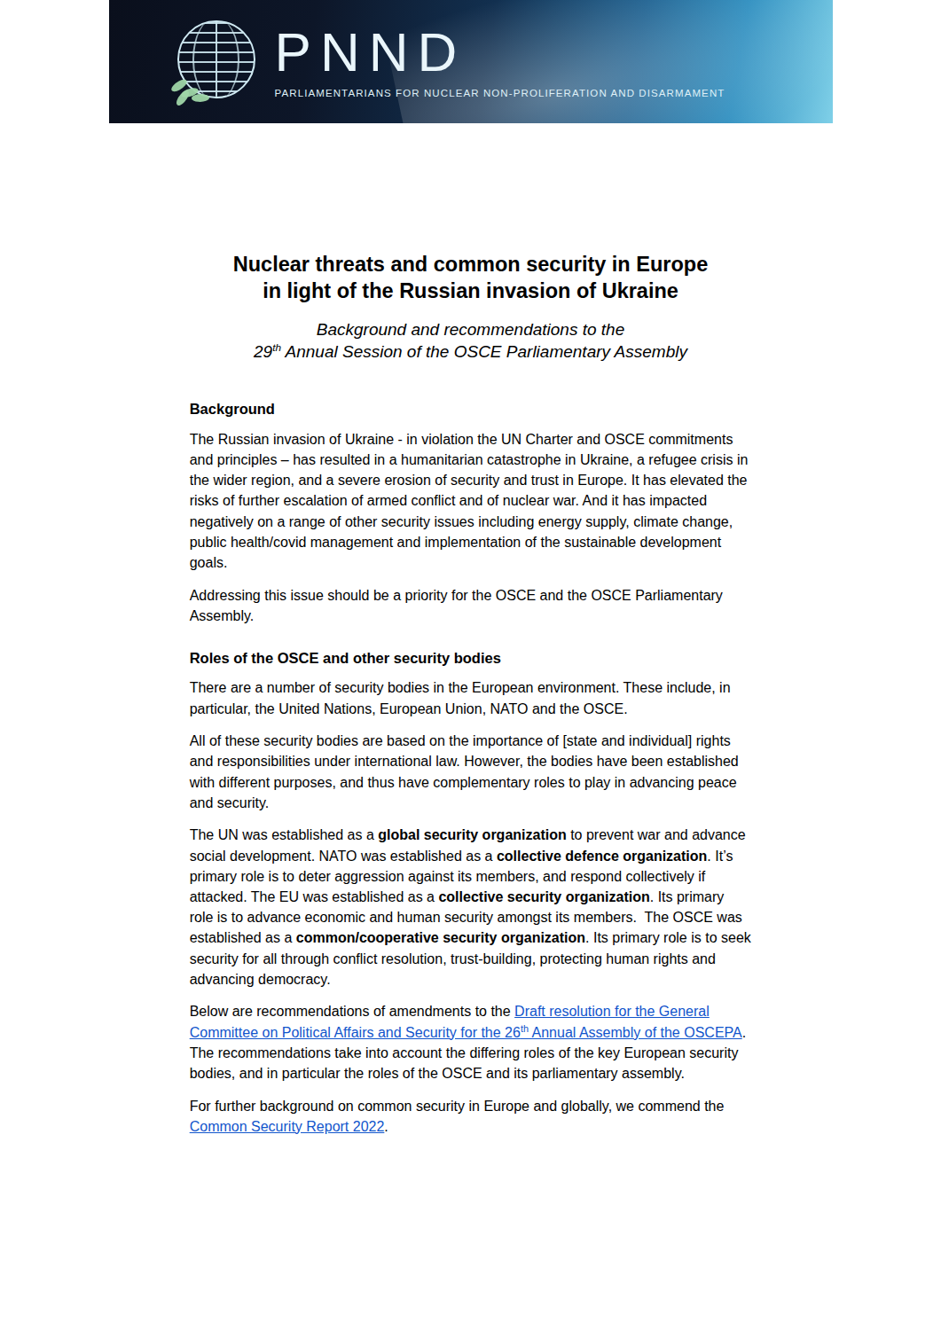PNND
PARLIAMENTARIANS FOR NUCLEAR NON-PROLIFERATION AND DISARMAMENT
Nuclear threats and common security in Europe
in light of the Russian invasion of Ukraine
Background and recommendations to the
29th Annual Session of the OSCE Parliamentary Assembly
Background
The Russian invasion of Ukraine - in violation the UN Charter and OSCE commitments and principles – has resulted in a humanitarian catastrophe in Ukraine, a refugee crisis in the wider region, and a severe erosion of security and trust in Europe. It has elevated the risks of further escalation of armed conflict and of nuclear war. And it has impacted negatively on a range of other security issues including energy supply, climate change, public health/covid management and implementation of the sustainable development goals.
Addressing this issue should be a priority for the OSCE and the OSCE Parliamentary Assembly.
Roles of the OSCE and other security bodies
There are a number of security bodies in the European environment. These include, in particular, the United Nations, European Union, NATO and the OSCE.
All of these security bodies are based on the importance of [state and individual] rights and responsibilities under international law. However, the bodies have been established with different purposes, and thus have complementary roles to play in advancing peace and security.
The UN was established as a global security organization to prevent war and advance social development. NATO was established as a collective defence organization. It’s primary role is to deter aggression against its members, and respond collectively if attacked. The EU was established as a collective security organization. Its primary role is to advance economic and human security amongst its members. The OSCE was established as a common/cooperative security organization. Its primary role is to seek security for all through conflict resolution, trust-building, protecting human rights and advancing democracy.
Below are recommendations of amendments to the Draft resolution for the General Committee on Political Affairs and Security for the 26th Annual Assembly of the OSCEPA. The recommendations take into account the differing roles of the key European security bodies, and in particular the roles of the OSCE and its parliamentary assembly.
For further background on common security in Europe and globally, we commend the Common Security Report 2022.